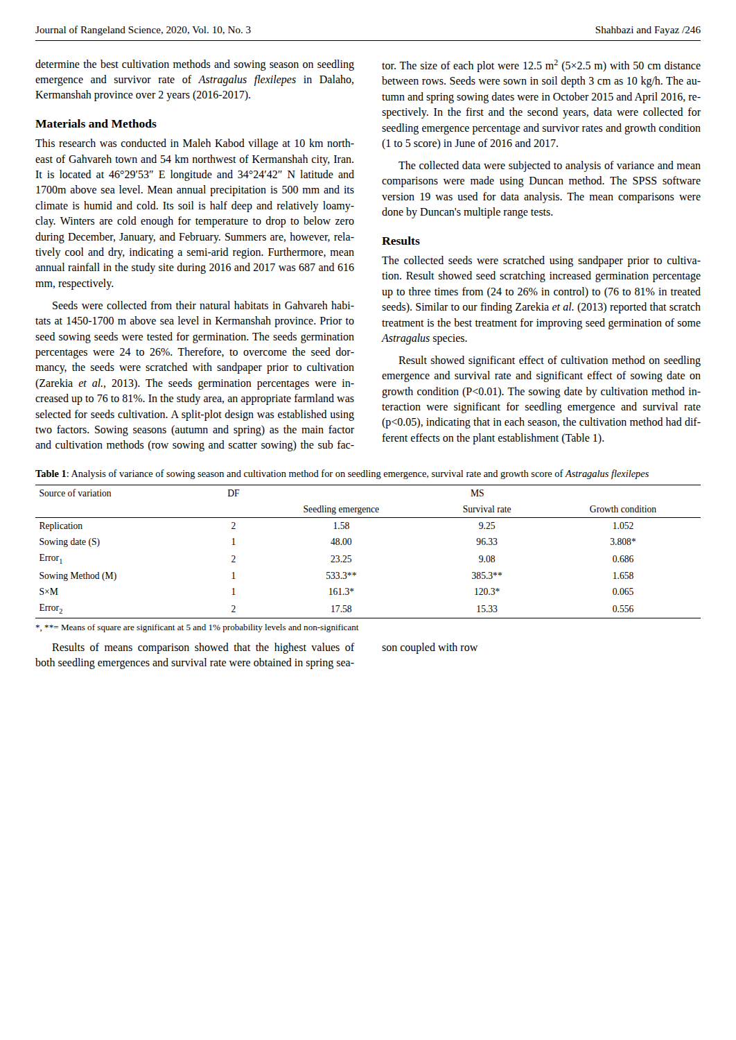Journal of Rangeland Science, 2020, Vol. 10, No. 3
Shahbazi and Fayaz /246
determine the best cultivation methods and sowing season on seedling emergence and survivor rate of Astragalus flexilepes in Dalaho, Kermanshah province over 2 years (2016-2017).
Materials and Methods
This research was conducted in Maleh Kabod village at 10 km northeast of Gahvareh town and 54 km northwest of Kermanshah city, Iran. It is located at 46°29′53″ E longitude and 34°24′42″ N latitude and 1700m above sea level. Mean annual precipitation is 500 mm and its climate is humid and cold. Its soil is half deep and relatively loamy-clay. Winters are cold enough for temperature to drop to below zero during December, January, and February. Summers are, however, relatively cool and dry, indicating a semi-arid region. Furthermore, mean annual rainfall in the study site during 2016 and 2017 was 687 and 616 mm, respectively.
Seeds were collected from their natural habitats in Gahvareh habitats at 1450-1700 m above sea level in Kermanshah province. Prior to seed sowing seeds were tested for germination. The seeds germination percentages were 24 to 26%. Therefore, to overcome the seed dormancy, the seeds were scratched with sandpaper prior to cultivation (Zarekia et al., 2013). The seeds germination percentages were increased up to 76 to 81%. In the study area, an appropriate farmland was selected for seeds cultivation. A split-plot design was established using two factors. Sowing seasons (autumn and spring) as the main factor and cultivation methods (row sowing and scatter sowing) the sub factor. The size of each plot were 12.5 m2 (5×2.5 m) with 50 cm distance between rows. Seeds were sown in soil depth 3 cm as 10 kg/h. The autumn and spring sowing dates were in October 2015 and April 2016, respectively. In the first and the second years, data were collected for seedling emergence percentage and survivor rates and growth condition (1 to 5 score) in June of 2016 and 2017.
The collected data were subjected to analysis of variance and mean comparisons were made using Duncan method. The SPSS software version 19 was used for data analysis. The mean comparisons were done by Duncan's multiple range tests.
Results
The collected seeds were scratched using sandpaper prior to cultivation. Result showed seed scratching increased germination percentage up to three times from (24 to 26% in control) to (76 to 81% in treated seeds). Similar to our finding Zarekia et al. (2013) reported that scratch treatment is the best treatment for improving seed germination of some Astragalus species.
Result showed significant effect of cultivation method on seedling emergence and survival rate and significant effect of sowing date on growth condition (P<0.01). The sowing date by cultivation method interaction were significant for seedling emergence and survival rate (p<0.05), indicating that in each season, the cultivation method had different effects on the plant establishment (Table 1).
Table 1: Analysis of variance of sowing season and cultivation method for on seedling emergence, survival rate and growth score of Astragalus flexilepes
| Source of variation | DF | MS |
| --- | --- | --- |
| | | Seedling emergence | Survival rate | Growth condition |
| Replication | 2 | 1.58 | 9.25 | 1.052 |
| Sowing date (S) | 1 | 48.00 | 96.33 | 3.808* |
| Error 1 | 2 | 23.25 | 9.08 | 0.686 |
| Sowing Method (M) | 1 | 533.3** | 385.3** | 1.658 |
| S×M | 1 | 161.3* | 120.3* | 0.065 |
| Error 2 | 2 | 17.58 | 15.33 | 0.556 |
*, **= Means of square are significant at 5 and 1% probability levels and non-significant
Results of means comparison showed that the highest values of both seedling emergences and survival rate were obtained in spring season coupled with row